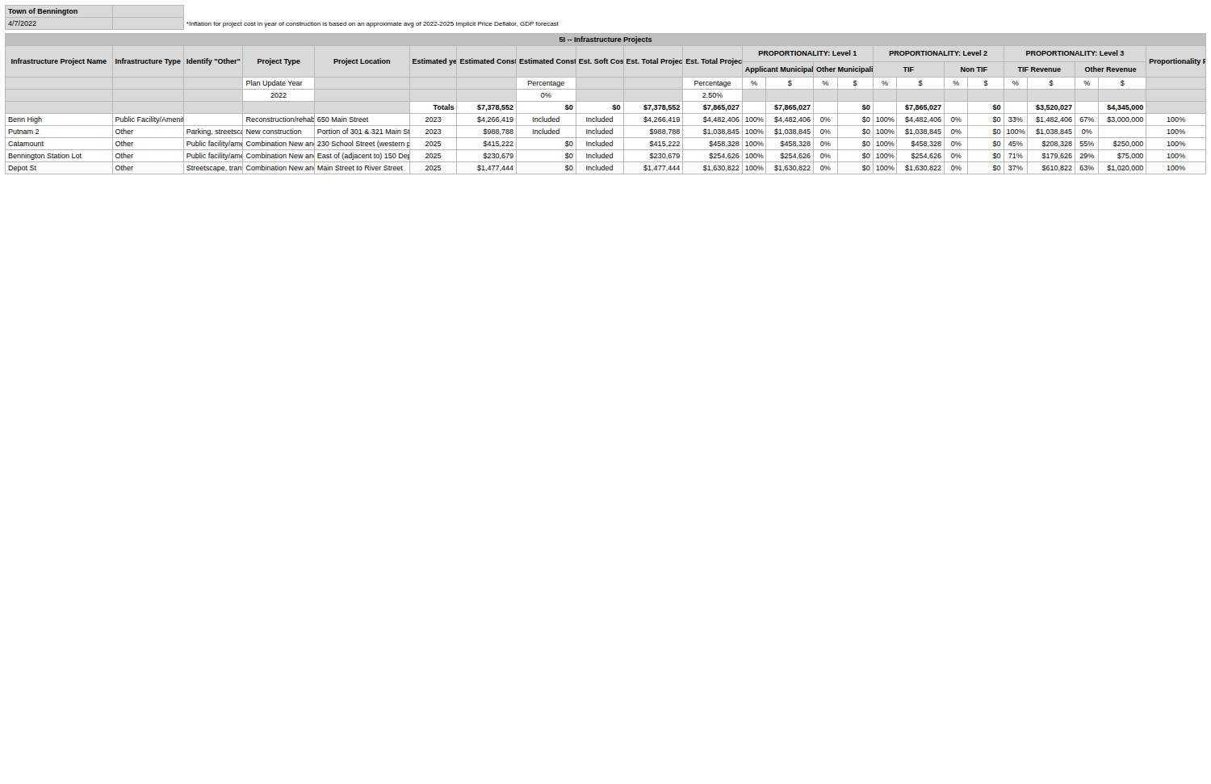| Town of Bennington | | |
| 4/7/2022 | | *Inflation for project cost in year of construction is based on an approximate avg of 2022-2025 Implicit Price Deflator, GDP forecast | |
| 5I -- Infrastructure Projects |
| Infrastructure Project Name | Infrastructure Type | Identify "Other" | Project Type | Project Location | Estimated year of Construction | Estimated Construction Costs (2021 Estimates) | Estimated Construction Contingency Costs | Est. Soft Costs | Est. Total Project Costs (2021 Estimates) | Est. Total Project Cost in Year of Construction* | PROPORTIONALITY: Level 1 | PROPORTIONALITY: Level 2 | PROPORTIONALITY: Level 3 | Proportionality Proposed by Municipality |
| Applicant Municipality | Other Municipality | TIF | Non TIF | TIF Revenue | Other Revenue |
| | | | Plan Update Year | | | | Percentage | | | Percentage | % | $ | % | $ | % | $ | % | $ | % | $ | % | $ | |
| | | | 2022 | | | | 0% | | | 2.50% | | | | | | | | | | | | | |
| | | | | | Totals | $7,378,552 | $0 | $0 | $7,378,552 | $7,865,027 | | $7,865,027 | | $0 | | $7,865,027 | | $0 | | $3,520,027 | | $4,345,000 | |
| Benn High | Public Facility/Amenity | | Reconstruction/rehab | 650 Main Street | 2023 | $4,266,419 | Included | Included | $4,266,419 | $4,482,406 | 100% | $4,482,406 | 0% | $0 | 100% | $4,482,406 | 0% | $0 | 33% | $1,482,406 | 67% | $3,000,000 | 100% |
| Putnam 2 | Other | Parking, streetscape, brownfield, utilities | New construction | Portion of 301 & 321 Main St (North of Franklin Ln & east of Washington Ave) | 2023 | $988,788 | Included | Included | $988,788 | $1,038,845 | 100% | $1,038,845 | 0% | $0 | 100% | $1,038,845 | 0% | $0 | 100% | $1,038,845 | 0% | | 100% |
| Catamount | Other | Public facility/amenity, stormwater, transportation, streetscape | Combination New and Reconstruction | 230 School Street (western portion of property) | 2025 | $415,222 | $0 | Included | $415,222 | $458,328 | 100% | $458,328 | 0% | $0 | 100% | $458,328 | 0% | $0 | 45% | $208,328 | 55% | $250,000 | 100% |
| Bennington Station Lot | Other | Public facility/amenity, transportation, streetscape | Combination New and Reconstruction | East of (adjacent to) 150 Depot Street | 2025 | $230,679 | $0 | Included | $230,679 | $254,626 | 100% | $254,626 | 0% | $0 | 100% | $254,626 | 0% | $0 | 71% | $179,626 | 29% | $75,000 | 100% |
| Depot St | Other | Streetscape, transportation, water | Combination New and Reconstruction | Main Street to River Street | 2025 | $1,477,444 | $0 | Included | $1,477,444 | $1,630,822 | 100% | $1,630,822 | 0% | $0 | 100% | $1,630,822 | 0% | $0 | 37% | $610,822 | 63% | $1,020,000 | 100% |